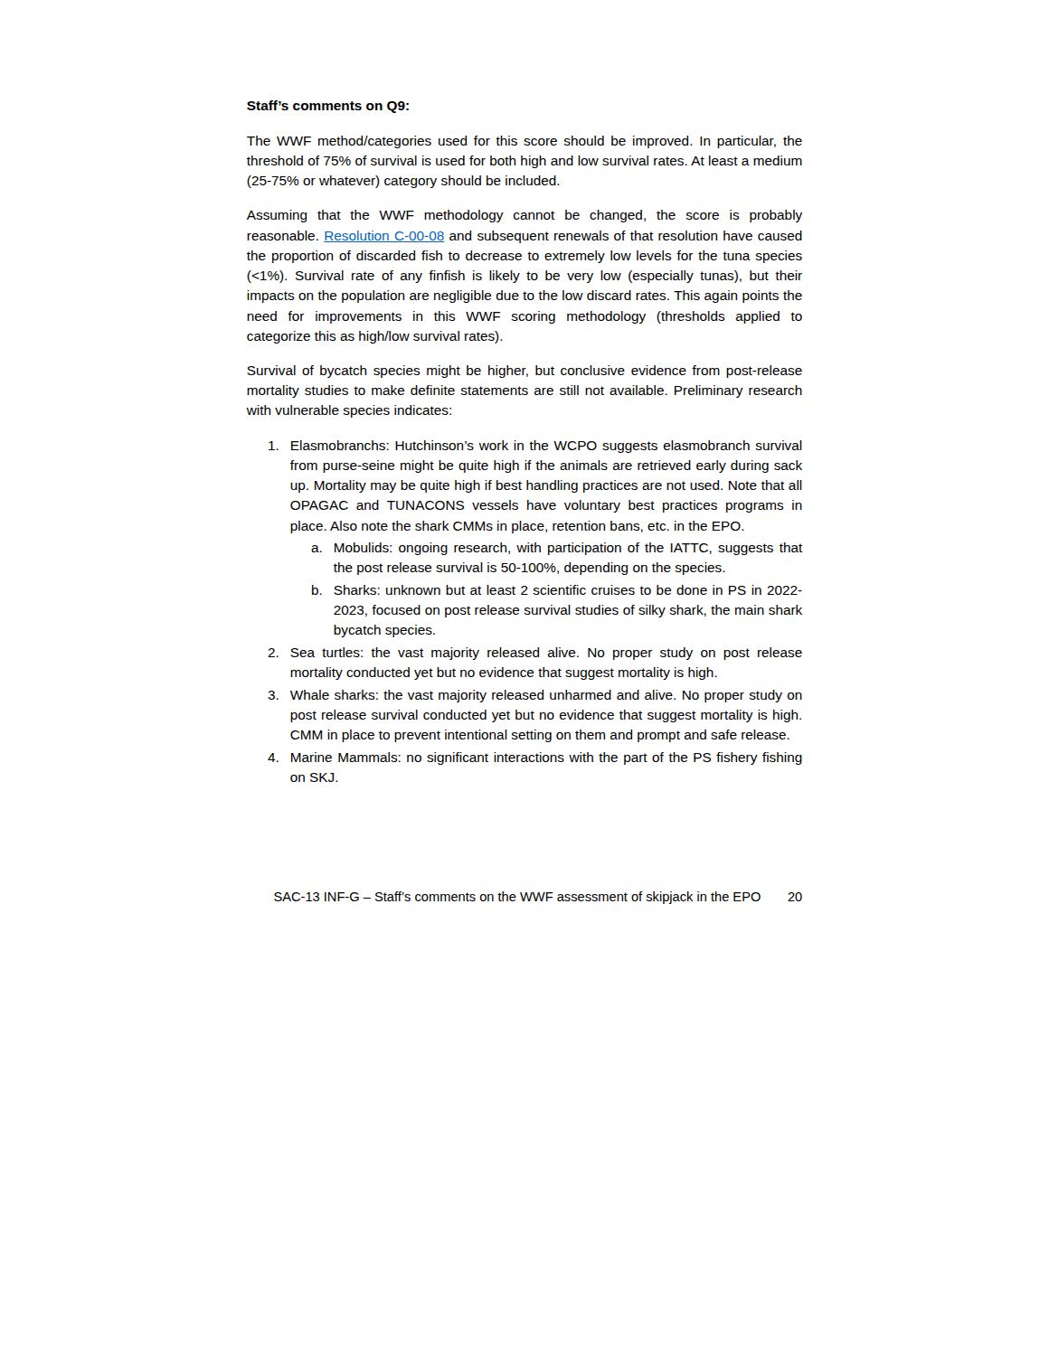Staff’s comments on Q9:
The WWF method/categories used for this score should be improved. In particular, the threshold of 75% of survival is used for both high and low survival rates. At least a medium (25-75% or whatever) category should be included.
Assuming that the WWF methodology cannot be changed, the score is probably reasonable. Resolution C-00-08 and subsequent renewals of that resolution have caused the proportion of discarded fish to decrease to extremely low levels for the tuna species (<1%). Survival rate of any finfish is likely to be very low (especially tunas), but their impacts on the population are negligible due to the low discard rates. This again points the need for improvements in this WWF scoring methodology (thresholds applied to categorize this as high/low survival rates).
Survival of bycatch species might be higher, but conclusive evidence from post-release mortality studies to make definite statements are still not available. Preliminary research with vulnerable species indicates:
Elasmobranchs: Hutchinson’s work in the WCPO suggests elasmobranch survival from purse-seine might be quite high if the animals are retrieved early during sack up. Mortality may be quite high if best handling practices are not used. Note that all OPAGAC and TUNACONS vessels have voluntary best practices programs in place. Also note the shark CMMs in place, retention bans, etc. in the EPO.
Mobulids: ongoing research, with participation of the IATTC, suggests that the post release survival is 50-100%, depending on the species.
Sharks: unknown but at least 2 scientific cruises to be done in PS in 2022-2023, focused on post release survival studies of silky shark, the main shark bycatch species.
Sea turtles: the vast majority released alive. No proper study on post release mortality conducted yet but no evidence that suggest mortality is high.
Whale sharks: the vast majority released unharmed and alive. No proper study on post release survival conducted yet but no evidence that suggest mortality is high. CMM in place to prevent intentional setting on them and prompt and safe release.
Marine Mammals: no significant interactions with the part of the PS fishery fishing on SKJ.
SAC-13 INF-G – Staff’s comments on the WWF assessment of skipjack in the EPO20